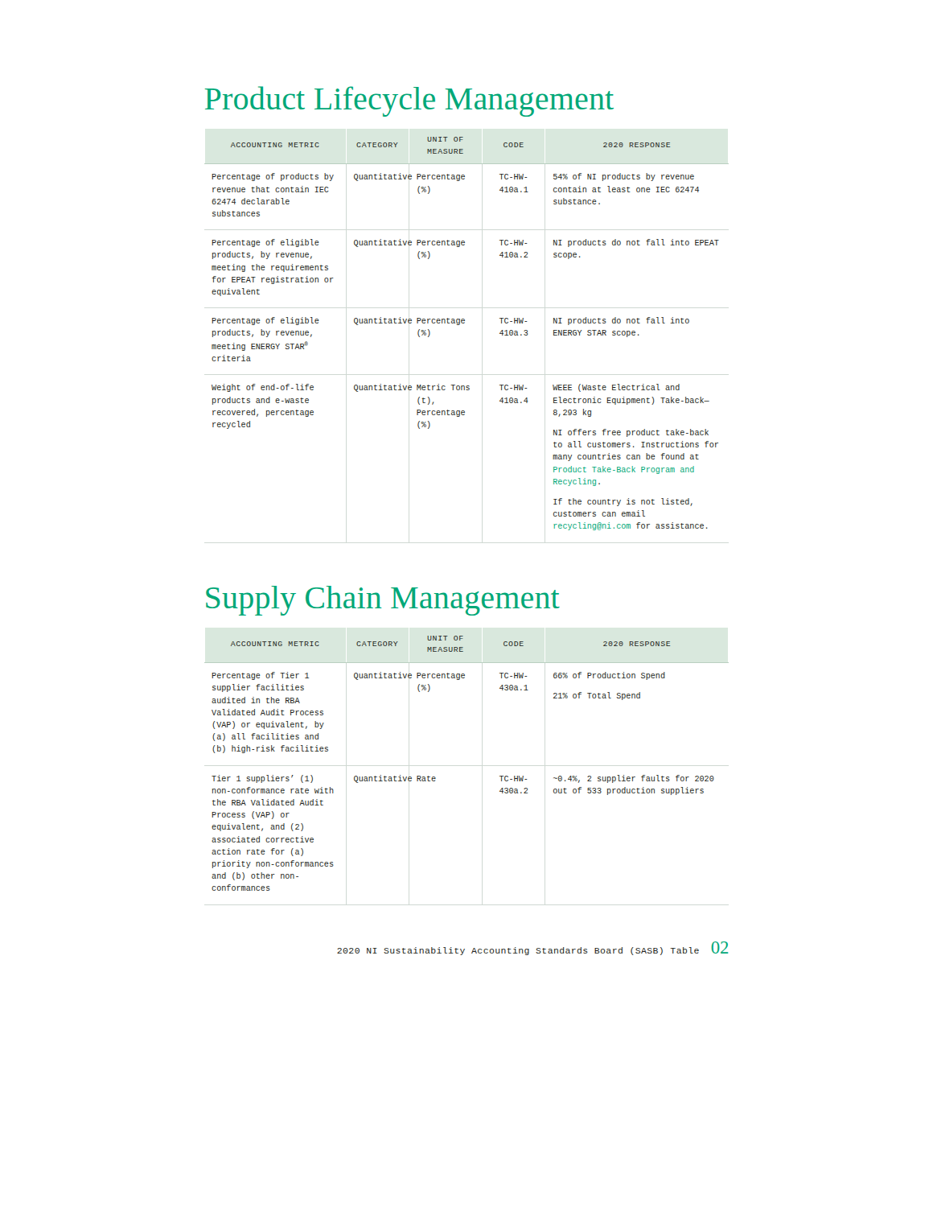Product Lifecycle Management
| ACCOUNTING METRIC | CATEGORY | UNIT OF MEASURE | CODE | 2020 RESPONSE |
| --- | --- | --- | --- | --- |
| Percentage of products by revenue that contain IEC 62474 declarable substances | Quantitative | Percentage (%) | TC-HW-410a.1 | 54% of NI products by revenue contain at least one IEC 62474 substance. |
| Percentage of eligible products, by revenue, meeting the requirements for EPEAT registration or equivalent | Quantitative | Percentage (%) | TC-HW-410a.2 | NI products do not fall into EPEAT scope. |
| Percentage of eligible products, by revenue, meeting ENERGY STAR ® criteria | Quantitative | Percentage (%) | TC-HW-410a.3 | NI products do not fall into ENERGY STAR scope. |
| Weight of end-of-life products and e-waste recovered, percentage recycled | Quantitative | Metric Tons (t), Percentage (%) | TC-HW-410a.4 | WEEE (Waste Electrical and Electronic Equipment) Take-back—8,293 kg NI offers free product take-back to all customers. Instructions for many countries can be found at Product Take-Back Program and Recycling . If the country is not listed, customers can email recycling@ni.com for assistance. |
Supply Chain Management
| ACCOUNTING METRIC | CATEGORY | UNIT OF MEASURE | CODE | 2020 RESPONSE |
| --- | --- | --- | --- | --- |
| Percentage of Tier 1 supplier facilities audited in the RBA Validated Audit Process (VAP) or equivalent, by (a) all facilities and (b) high-risk facilities | Quantitative | Percentage (%) | TC-HW-430a.1 | 66% of Production Spend 21% of Total Spend |
| Tier 1 suppliers’ (1) non-conformance rate with the RBA Validated Audit Process (VAP) or equivalent, and (2) associated corrective action rate for (a) priority non-conformances and (b) other non-conformances | Quantitative | Rate | TC-HW-430a.2 | ~0.4%, 2 supplier faults for 2020 out of 533 production suppliers |
2020 NI Sustainability Accounting Standards Board (SASB) Table 02